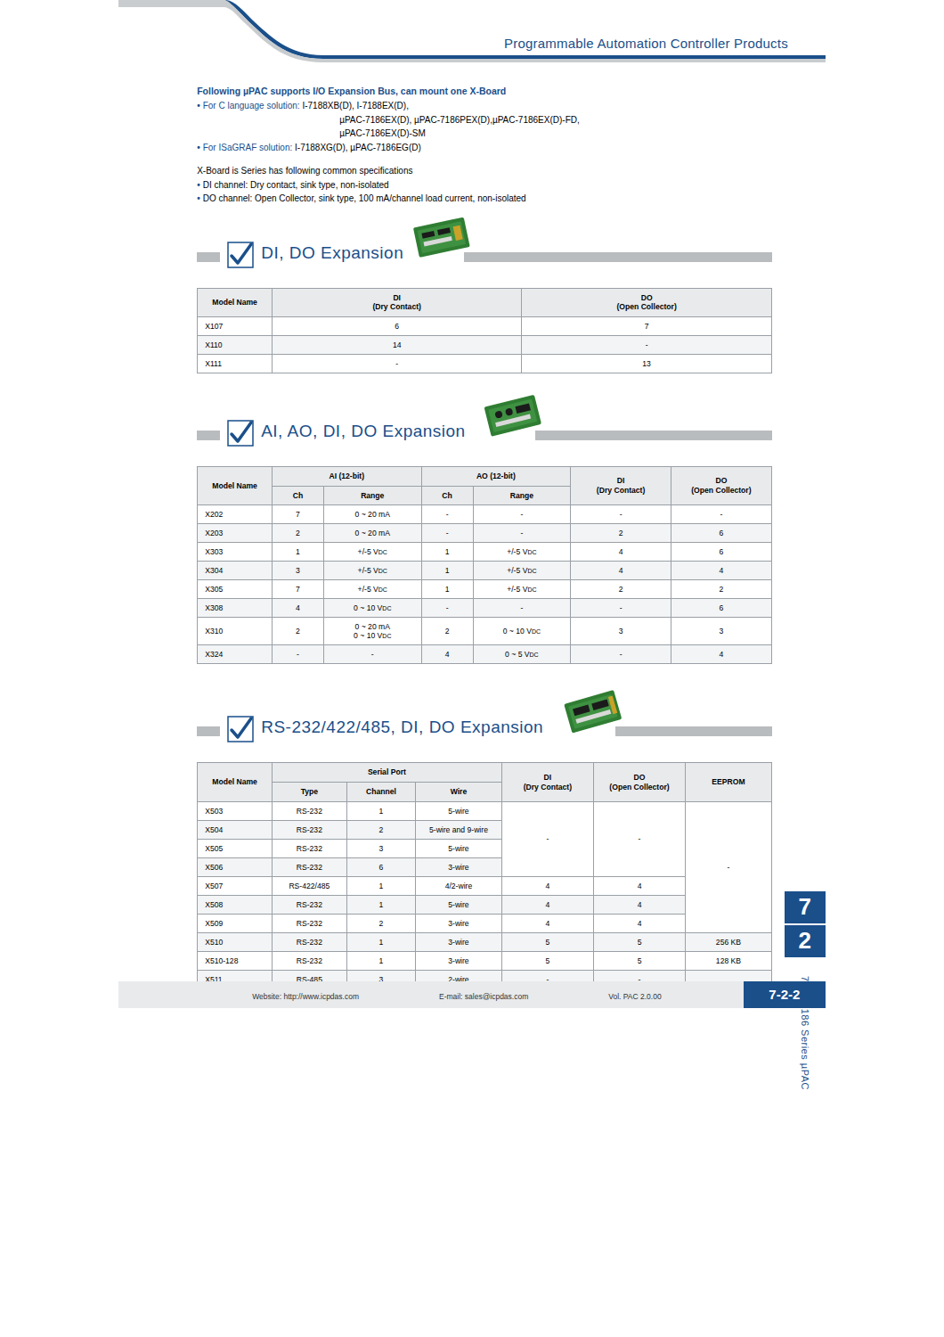Programmable Automation Controller Products
Following µPAC supports I/O Expansion Bus, can mount one X-Board
•For C language solution: I-7188XB(D), I-7188EX(D),
µPAC-7186EX(D), µPAC-7186PEX(D),µPAC-7186EX(D)-FD,
µPAC-7186EX(D)-SM
•For ISaGRAF solution: I-7188XG(D), µPAC-7186EG(D)
X-Board is Series has following common specifications
•DI channel: Dry contact, sink type, non-isolated
•DO channel: Open Collector, sink type, 100 mA/channel load current, non-isolated
DI, DO Expansion
| Model Name | DI (Dry Contact) | DO (Open Collector) |
| --- | --- | --- |
| X107 | 6 | 7 |
| X110 | 14 | - |
| X111 | - | 13 |
AI, AO, DI, DO Expansion
| Model Name | AI (12-bit) | AO (12-bit) | DI (Dry Contact) | DO (Open Collector) |
| --- | --- | --- | --- | --- |
| Ch | Range | Ch | Range |
| X202 | 7 | 0 ~ 20 mA | - | - | - | - |
| X203 | 2 | 0 ~ 20 mA | - | - | 2 | 6 |
| X303 | 1 | +/-5 V DC | 1 | +/-5 V DC | 4 | 6 |
| X304 | 3 | +/-5 V DC | 1 | +/-5 V DC | 4 | 4 |
| X305 | 7 | +/-5 V DC | 1 | +/-5 V DC | 2 | 2 |
| X308 | 4 | 0 ~ 10 V DC | - | - | - | 6 |
| X310 | 2 | 0 ~ 20 mA 0 ~ 10 V DC | 2 | 0 ~ 10 V DC | 3 | 3 |
| X324 | - | - | 4 | 0 ~ 5 V DC | - | 4 |
RS-232/422/485, DI, DO Expansion
| Model Name | Serial Port | DI (Dry Contact) | DO (Open Collector) | EEPROM |
| --- | --- | --- | --- | --- |
| Type | Channel | Wire |
| X503 | RS-232 | 1 | 5-wire | - | - | - |
| X504 | RS-232 | 2 | 5-wire and 9-wire |
| X505 | RS-232 | 3 | 5-wire |
| X506 | RS-232 | 6 | 3-wire |
| X507 | RS-422/485 | 1 | 4/2-wire | 4 | 4 |
| X508 | RS-232 | 1 | 5-wire | 4 | 4 |
| X509 | RS-232 | 2 | 3-wire | 4 | 4 |
| X510 | RS-232 | 1 | 3-wire | 5 | 5 | 256 KB |
| X510-128 | RS-232 | 1 | 3-wire | 5 | 5 | 128 KB |
| X511 | RS-485 | 3 | 2-wire | - | - | - |
| X518 | RS-232 | 1 | 5-wire | - | 8 |
7
2
7188/7186 Series µPAC
Website: http://www.icpdas.com E-mail: sales@icpdas.com Vol. PAC 2.0.00
7-2-2